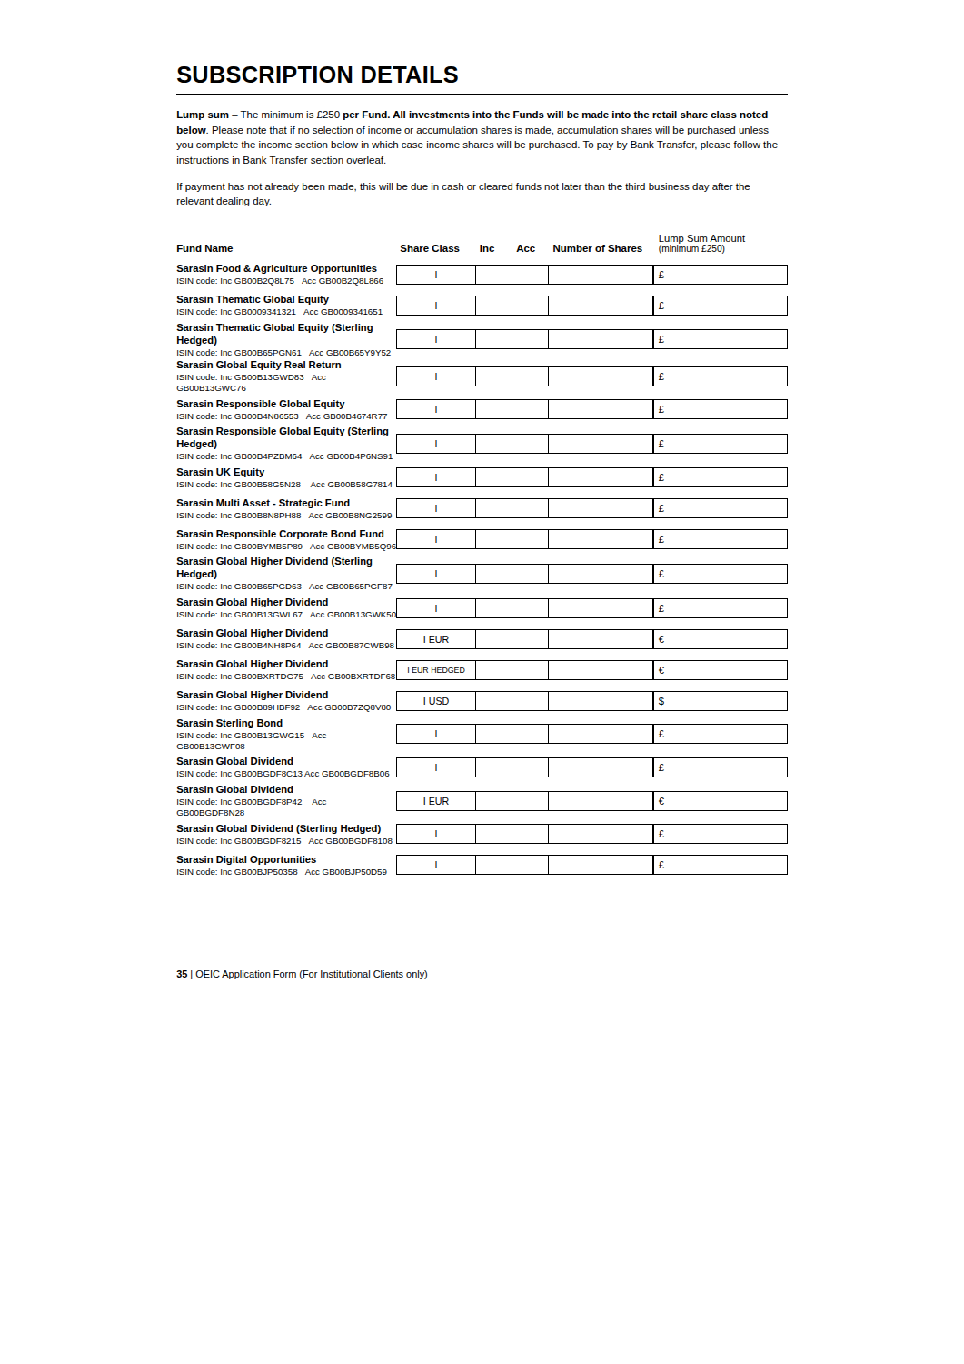Subscription Details
Lump sum – The minimum is £250 per Fund. All investments into the Funds will be made into the retail share class noted below. Please note that if no selection of income or accumulation shares is made, accumulation shares will be purchased unless you complete the income section below in which case income shares will be purchased. To pay by Bank Transfer, please follow the instructions in Bank Transfer section overleaf.
If payment has not already been made, this will be due in cash or cleared funds not later than the third business day after the relevant dealing day.
| Fund Name | Share Class | Inc | Acc | Number of Shares | Lump Sum Amount (minimum £250) |
| --- | --- | --- | --- | --- | --- |
| Sarasin Food & Agriculture Opportunities ISIN code: Inc GB00B2Q8L75 Acc GB00B2Q8L866 | I | | | | £ |
| Sarasin Thematic Global Equity ISIN code: Inc GB0009341321 Acc GB0009341651 | I | | | | £ |
| Sarasin Thematic Global Equity (Sterling Hedged) ISIN code: Inc GB00B65PGN61 Acc GB00B65Y9Y52 | I | | | | £ |
| Sarasin Global Equity Real Return ISIN code: Inc GB00B13GWD83 Acc GB00B13GWC76 | I | | | | £ |
| Sarasin Responsible Global Equity ISIN code: Inc GB00B4N86553 Acc GB00B4674R77 | I | | | | £ |
| Sarasin Responsible Global Equity (Sterling Hedged) ISIN code: Inc GB00B4PZBM64 Acc GB00B4P6NS91 | I | | | | £ |
| Sarasin UK Equity ISIN code: Inc GB00B58G5N28 Acc GB00B58G7814 | I | | | | £ |
| Sarasin Multi Asset - Strategic Fund ISIN code: Inc GB00B8N8PH88 Acc GB00B8NG2599 | I | | | | £ |
| Sarasin Responsible Corporate Bond Fund ISIN code: Inc GB00BYMB5P89 Acc GB00BYMB5Q96 | I | | | | £ |
| Sarasin Global Higher Dividend (Sterling Hedged) ISIN code: Inc GB00B65PGD63 Acc GB00B65PGF87 | I | | | | £ |
| Sarasin Global Higher Dividend ISIN code: Inc GB00B13GWL67 Acc GB00B13GWK50 | I | | | | £ |
| Sarasin Global Higher Dividend ISIN code: Inc GB00B4NH8P64 Acc GB00B87CWB98 | I EUR | | | | € |
| Sarasin Global Higher Dividend ISIN code: Inc GB00BXRTDG75 Acc GB00BXRTDF68 | I EUR HEDGED | | | | € |
| Sarasin Global Higher Dividend ISIN code: Inc GB00B89HBF92 Acc GB00B7ZQ8V80 | I USD | | | | $ |
| Sarasin Sterling Bond ISIN code: Inc GB00B13GWG15 Acc GB00B13GWF08 | I | | | | £ |
| Sarasin Global Dividend ISIN code: Inc GB00BGDF8C13 Acc GB00BGDF8B06 | I | | | | £ |
| Sarasin Global Dividend ISIN code: Inc GB00BGDF8P42 Acc GB00BGDF8N28 | I EUR | | | | € |
| Sarasin Global Dividend (Sterling Hedged) ISIN code: Inc GB00BGDF8215 Acc GB00BGDF8108 | I | | | | £ |
| Sarasin Digital Opportunities ISIN code: Inc GB00BJP50358 Acc GB00BJP50D59 | I | | | | £ |
35 | OEIC Application Form (For Institutional Clients only)